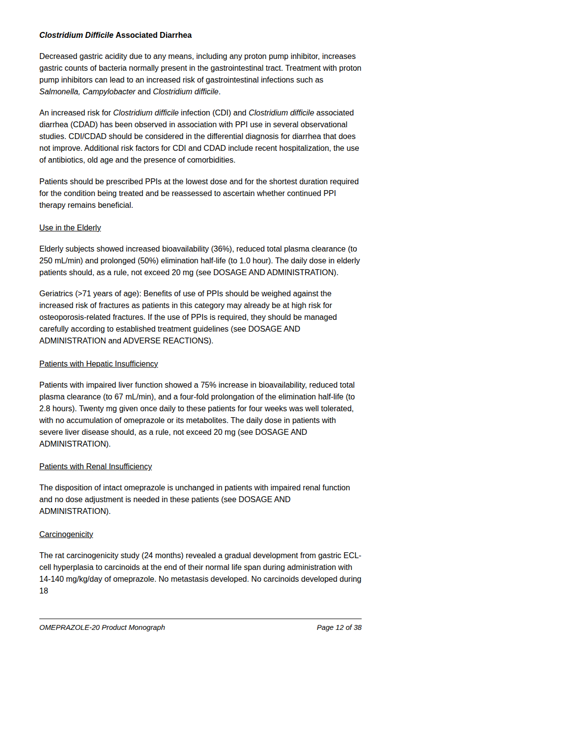Clostridium Difficile Associated Diarrhea
Decreased gastric acidity due to any means, including any proton pump inhibitor, increases gastric counts of bacteria normally present in the gastrointestinal tract. Treatment with proton pump inhibitors can lead to an increased risk of gastrointestinal infections such as Salmonella, Campylobacter and Clostridium difficile.
An increased risk for Clostridium difficile infection (CDI) and Clostridium difficile associated diarrhea (CDAD) has been observed in association with PPI use in several observational studies. CDI/CDAD should be considered in the differential diagnosis for diarrhea that does not improve. Additional risk factors for CDI and CDAD include recent hospitalization, the use of antibiotics, old age and the presence of comorbidities.
Patients should be prescribed PPIs at the lowest dose and for the shortest duration required for the condition being treated and be reassessed to ascertain whether continued PPI therapy remains beneficial.
Use in the Elderly
Elderly subjects showed increased bioavailability (36%), reduced total plasma clearance (to 250 mL/min) and prolonged (50%) elimination half-life (to 1.0 hour). The daily dose in elderly patients should, as a rule, not exceed 20 mg (see DOSAGE AND ADMINISTRATION).
Geriatrics (>71 years of age): Benefits of use of PPIs should be weighed against the increased risk of fractures as patients in this category may already be at high risk for osteoporosis-related fractures. If the use of PPIs is required, they should be managed carefully according to established treatment guidelines (see DOSAGE AND ADMINISTRATION and ADVERSE REACTIONS).
Patients with Hepatic Insufficiency
Patients with impaired liver function showed a 75% increase in bioavailability, reduced total plasma clearance (to 67 mL/min), and a four-fold prolongation of the elimination half-life (to 2.8 hours). Twenty mg given once daily to these patients for four weeks was well tolerated, with no accumulation of omeprazole or its metabolites. The daily dose in patients with severe liver disease should, as a rule, not exceed 20 mg (see DOSAGE AND ADMINISTRATION).
Patients with Renal Insufficiency
The disposition of intact omeprazole is unchanged in patients with impaired renal function and no dose adjustment is needed in these patients (see DOSAGE AND ADMINISTRATION).
Carcinogenicity
The rat carcinogenicity study (24 months) revealed a gradual development from gastric ECL-cell hyperplasia to carcinoids at the end of their normal life span during administration with 14-140 mg/kg/day of omeprazole. No metastasis developed. No carcinoids developed during 18
OMEPRAZOLE-20 Product Monograph Page 12 of 38